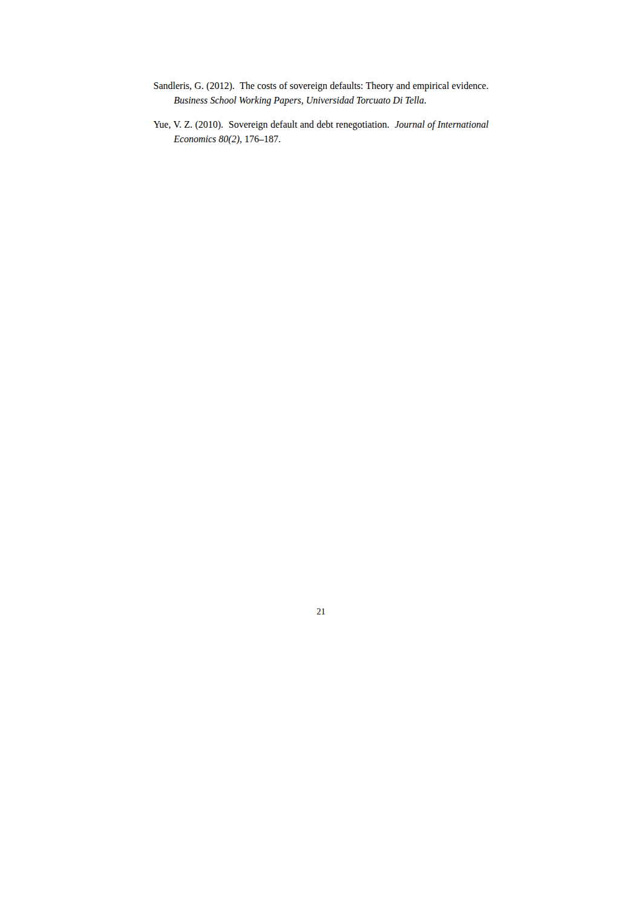Sandleris, G. (2012). The costs of sovereign defaults: Theory and empirical evidence. Business School Working Papers, Universidad Torcuato Di Tella.
Yue, V. Z. (2010). Sovereign default and debt renegotiation. Journal of International Economics 80(2), 176–187.
21